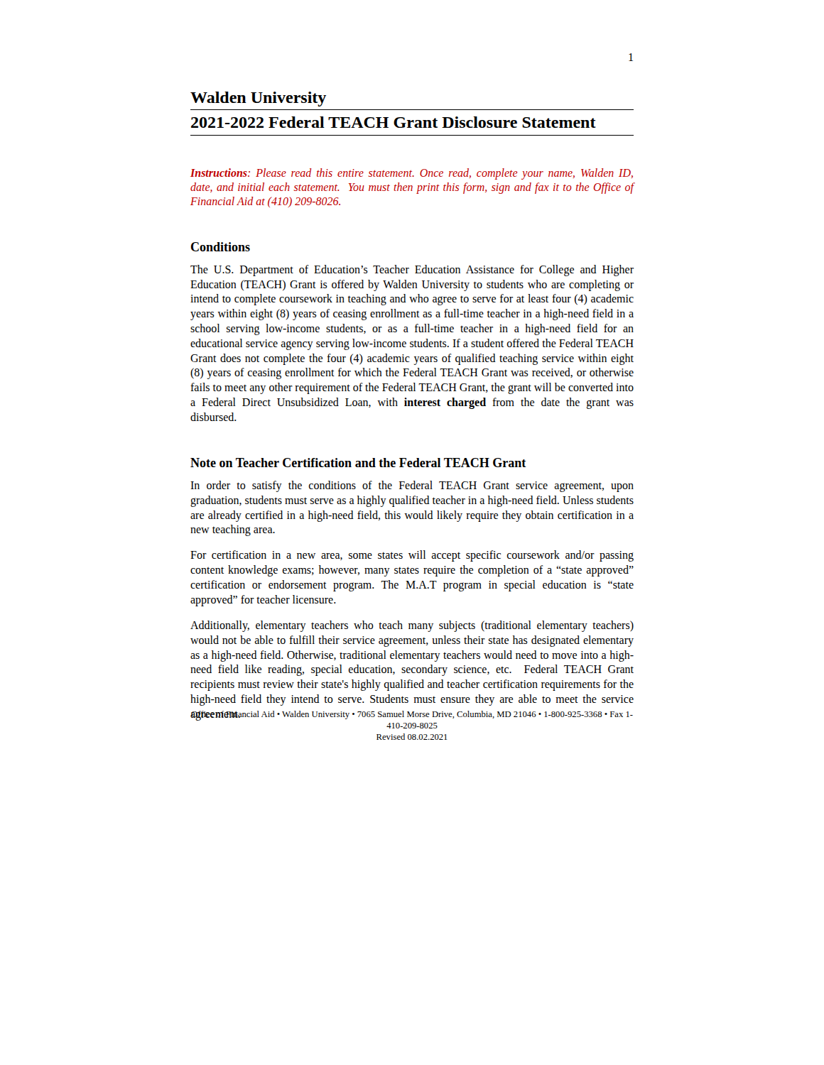1
Walden University
2021-2022 Federal TEACH Grant Disclosure Statement
Instructions: Please read this entire statement. Once read, complete your name, Walden ID, date, and initial each statement. You must then print this form, sign and fax it to the Office of Financial Aid at (410) 209-8026.
Conditions
The U.S. Department of Education’s Teacher Education Assistance for College and Higher Education (TEACH) Grant is offered by Walden University to students who are completing or intend to complete coursework in teaching and who agree to serve for at least four (4) academic years within eight (8) years of ceasing enrollment as a full-time teacher in a high-need field in a school serving low-income students, or as a full-time teacher in a high-need field for an educational service agency serving low-income students. If a student offered the Federal TEACH Grant does not complete the four (4) academic years of qualified teaching service within eight (8) years of ceasing enrollment for which the Federal TEACH Grant was received, or otherwise fails to meet any other requirement of the Federal TEACH Grant, the grant will be converted into a Federal Direct Unsubsidized Loan, with interest charged from the date the grant was disbursed.
Note on Teacher Certification and the Federal TEACH Grant
In order to satisfy the conditions of the Federal TEACH Grant service agreement, upon graduation, students must serve as a highly qualified teacher in a high-need field. Unless students are already certified in a high-need field, this would likely require they obtain certification in a new teaching area.
For certification in a new area, some states will accept specific coursework and/or passing content knowledge exams; however, many states require the completion of a “state approved” certification or endorsement program. The M.A.T program in special education is “state approved” for teacher licensure.
Additionally, elementary teachers who teach many subjects (traditional elementary teachers) would not be able to fulfill their service agreement, unless their state has designated elementary as a high-need field. Otherwise, traditional elementary teachers would need to move into a high-need field like reading, special education, secondary science, etc. Federal TEACH Grant recipients must review their state's highly qualified and teacher certification requirements for the high-need field they intend to serve. Students must ensure they are able to meet the service agreement.
Office of Financial Aid • Walden University • 7065 Samuel Morse Drive, Columbia, MD 21046 • 1-800-925-3368 • Fax 1-410-209-8025
Revised 08.02.2021